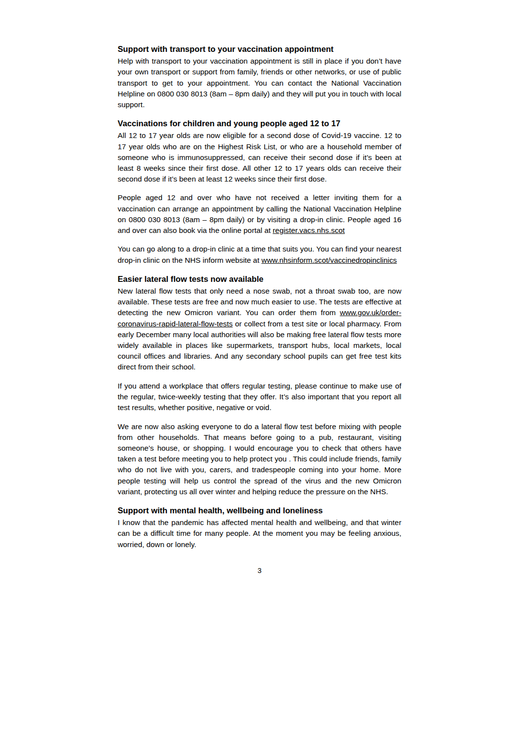Support with transport to your vaccination appointment
Help with transport to your vaccination appointment is still in place if you don’t have your own transport or support from family, friends or other networks, or use of public transport to get to your appointment. You can contact the National Vaccination Helpline on 0800 030 8013 (8am – 8pm daily) and they will put you in touch with local support.
Vaccinations for children and young people aged 12 to 17
All 12 to 17 year olds are now eligible for a second dose of Covid-19 vaccine. 12 to 17 year olds who are on the Highest Risk List, or who are a household member of someone who is immunosuppressed, can receive their second dose if it’s been at least 8 weeks since their first dose. All other 12 to 17 years olds can receive their second dose if it’s been at least 12 weeks since their first dose.
People aged 12 and over who have not received a letter inviting them for a vaccination can arrange an appointment by calling the National Vaccination Helpline on 0800 030 8013 (8am – 8pm daily) or by visiting a drop-in clinic. People aged 16 and over can also book via the online portal at register.vacs.nhs.scot
You can go along to a drop-in clinic at a time that suits you. You can find your nearest drop-in clinic on the NHS inform website at www.nhsinform.scot/vaccinedropinclinics
Easier lateral flow tests now available
New lateral flow tests that only need a nose swab, not a throat swab too, are now available. These tests are free and now much easier to use. The tests are effective at detecting the new Omicron variant. You can order them from www.gov.uk/order-coronavirus-rapid-lateral-flow-tests or collect from a test site or local pharmacy. From early December many local authorities will also be making free lateral flow tests more widely available in places like supermarkets, transport hubs, local markets, local council offices and libraries. And any secondary school pupils can get free test kits direct from their school.
If you attend a workplace that offers regular testing, please continue to make use of the regular, twice-weekly testing that they offer. It’s also important that you report all test results, whether positive, negative or void.
We are now also asking everyone to do a lateral flow test before mixing with people from other households. That means before going to a pub, restaurant, visiting someone’s house, or shopping. I would encourage you to check that others have taken a test before meeting you to help protect you . This could include friends, family who do not live with you, carers, and tradespeople coming into your home. More people testing will help us control the spread of the virus and the new Omicron variant, protecting us all over winter and helping reduce the pressure on the NHS.
Support with mental health, wellbeing and loneliness
I know that the pandemic has affected mental health and wellbeing, and that winter can be a difficult time for many people. At the moment you may be feeling anxious, worried, down or lonely.
3